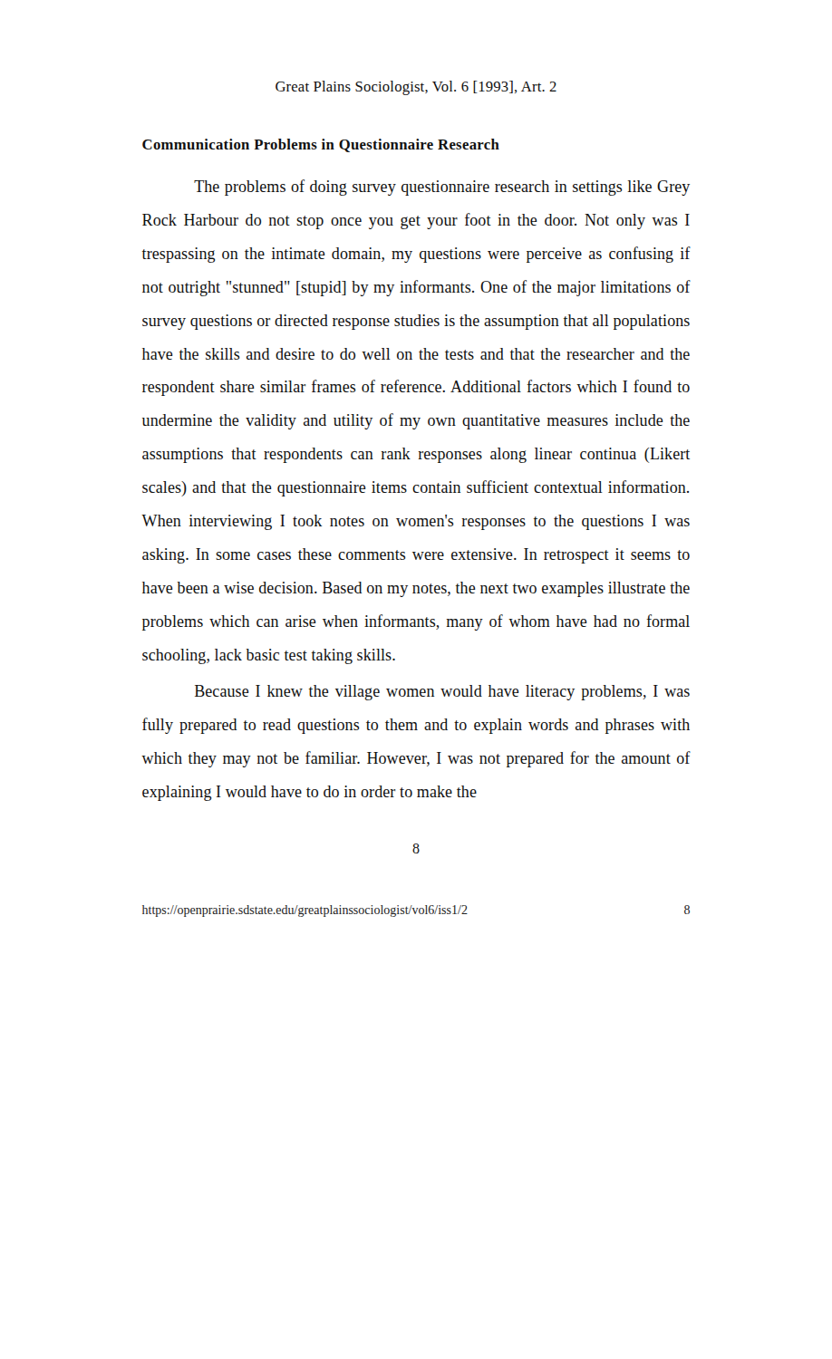Great Plains Sociologist, Vol. 6 [1993], Art. 2
Communication Problems in Questionnaire Research
The problems of doing survey questionnaire research in settings like Grey Rock Harbour do not stop once you get your foot in the door. Not only was I trespassing on the intimate domain, my questions were perceive as confusing if not outright "stunned" [stupid] by my informants. One of the major limitations of survey questions or directed response studies is the assumption that all populations have the skills and desire to do well on the tests and that the researcher and the respondent share similar frames of reference. Additional factors which I found to undermine the validity and utility of my own quantitative measures include the assumptions that respondents can rank responses along linear continua (Likert scales) and that the questionnaire items contain sufficient contextual information. When interviewing I took notes on women's responses to the questions I was asking. In some cases these comments were extensive. In retrospect it seems to have been a wise decision. Based on my notes, the next two examples illustrate the problems which can arise when informants, many of whom have had no formal schooling, lack basic test taking skills.
Because I knew the village women would have literacy problems, I was fully prepared to read questions to them and to explain words and phrases with which they may not be familiar. However, I was not prepared for the amount of explaining I would have to do in order to make the
8
https://openprairie.sdstate.edu/greatplainssociologist/vol6/iss1/2 8